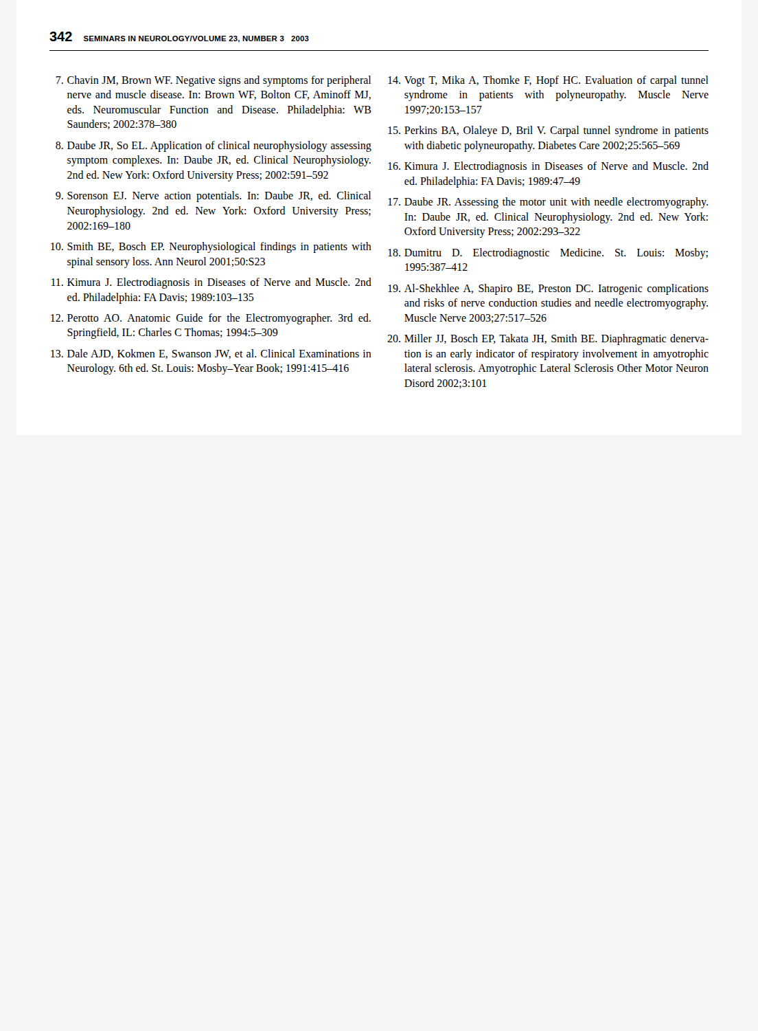342 SEMINARS IN NEUROLOGY/VOLUME 23, NUMBER 3 2003
Chavin JM, Brown WF. Negative signs and symptoms for peripheral nerve and muscle disease. In: Brown WF, Bolton CF, Aminoff MJ, eds. Neuromuscular Function and Disease. Philadelphia: WB Saunders; 2002:378–380
Daube JR, So EL. Application of clinical neurophysiology assessing symptom complexes. In: Daube JR, ed. Clinical Neurophysiology. 2nd ed. New York: Oxford University Press; 2002:591–592
Sorenson EJ. Nerve action potentials. In: Daube JR, ed. Clinical Neurophysiology. 2nd ed. New York: Oxford University Press; 2002:169–180
Smith BE, Bosch EP. Neurophysiological findings in patients with spinal sensory loss. Ann Neurol 2001;50:S23
Kimura J. Electrodiagnosis in Diseases of Nerve and Muscle. 2nd ed. Philadelphia: FA Davis; 1989:103–135
Perotto AO. Anatomic Guide for the Electromyographer. 3rd ed. Springfield, IL: Charles C Thomas; 1994:5–309
Dale AJD, Kokmen E, Swanson JW, et al. Clinical Examinations in Neurology. 6th ed. St. Louis: Mosby–Year Book; 1991:415–416
Vogt T, Mika A, Thomke F, Hopf HC. Evaluation of carpal tunnel syndrome in patients with polyneuropathy. Muscle Nerve 1997;20:153–157
Perkins BA, Olaleye D, Bril V. Carpal tunnel syndrome in patients with diabetic polyneuropathy. Diabetes Care 2002;25:565–569
Kimura J. Electrodiagnosis in Diseases of Nerve and Muscle. 2nd ed. Philadelphia: FA Davis; 1989:47–49
Daube JR. Assessing the motor unit with needle electromyography. In: Daube JR, ed. Clinical Neurophysiology. 2nd ed. New York: Oxford University Press; 2002:293–322
Dumitru D. Electrodiagnostic Medicine. St. Louis: Mosby; 1995:387–412
Al-Shekhlee A, Shapiro BE, Preston DC. Iatrogenic complications and risks of nerve conduction studies and needle electromyography. Muscle Nerve 2003;27:517–526
Miller JJ, Bosch EP, Takata JH, Smith BE. Diaphragmatic denervation is an early indicator of respiratory involvement in amyotrophic lateral sclerosis. Amyotrophic Lateral Sclerosis Other Motor Neuron Disord 2002;3:101